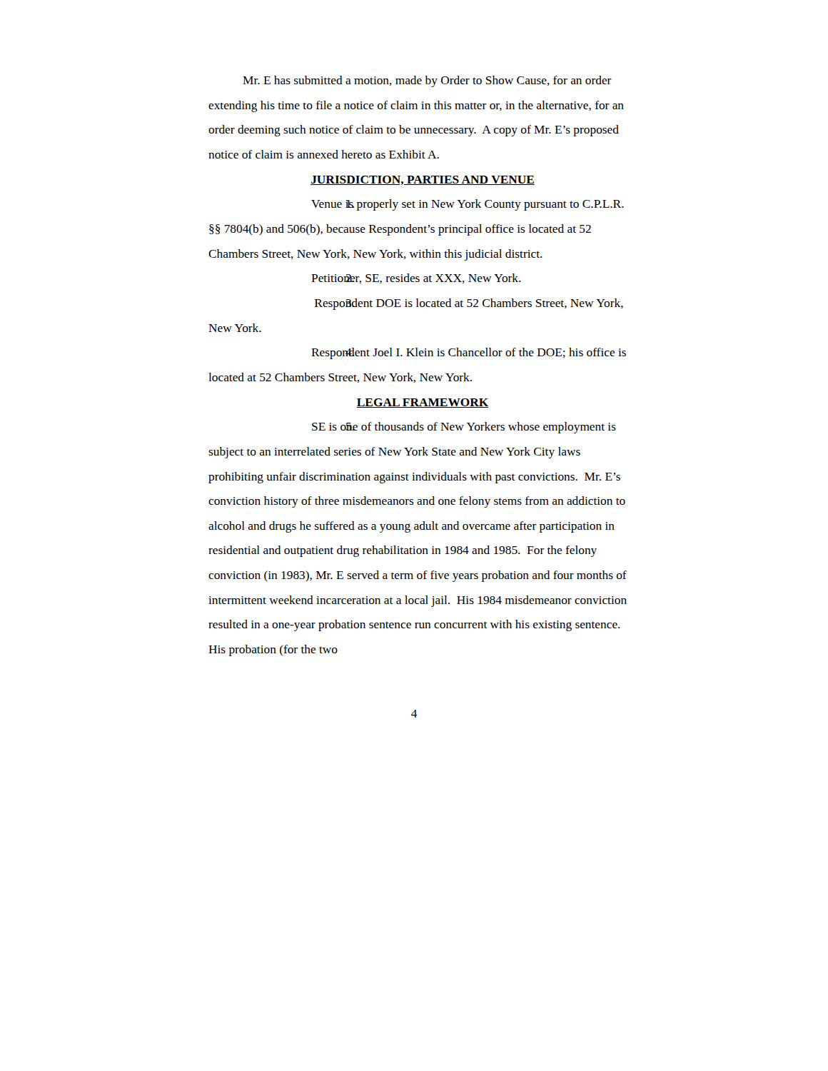Mr. E has submitted a motion, made by Order to Show Cause, for an order extending his time to file a notice of claim in this matter or, in the alternative, for an order deeming such notice of claim to be unnecessary. A copy of Mr. E’s proposed notice of claim is annexed hereto as Exhibit A.
JURISDICTION, PARTIES AND VENUE
1. Venue is properly set in New York County pursuant to C.P.L.R. §§ 7804(b) and 506(b), because Respondent’s principal office is located at 52 Chambers Street, New York, New York, within this judicial district.
2. Petitioner, SE, resides at XXX, New York.
3. Respondent DOE is located at 52 Chambers Street, New York, New York.
4. Respondent Joel I. Klein is Chancellor of the DOE; his office is located at 52 Chambers Street, New York, New York.
LEGAL FRAMEWORK
5. SE is one of thousands of New Yorkers whose employment is subject to an interrelated series of New York State and New York City laws prohibiting unfair discrimination against individuals with past convictions. Mr. E’s conviction history of three misdemeanors and one felony stems from an addiction to alcohol and drugs he suffered as a young adult and overcame after participation in residential and outpatient drug rehabilitation in 1984 and 1985. For the felony conviction (in 1983), Mr. E served a term of five years probation and four months of intermittent weekend incarceration at a local jail. His 1984 misdemeanor conviction resulted in a one-year probation sentence run concurrent with his existing sentence. His probation (for the two
4